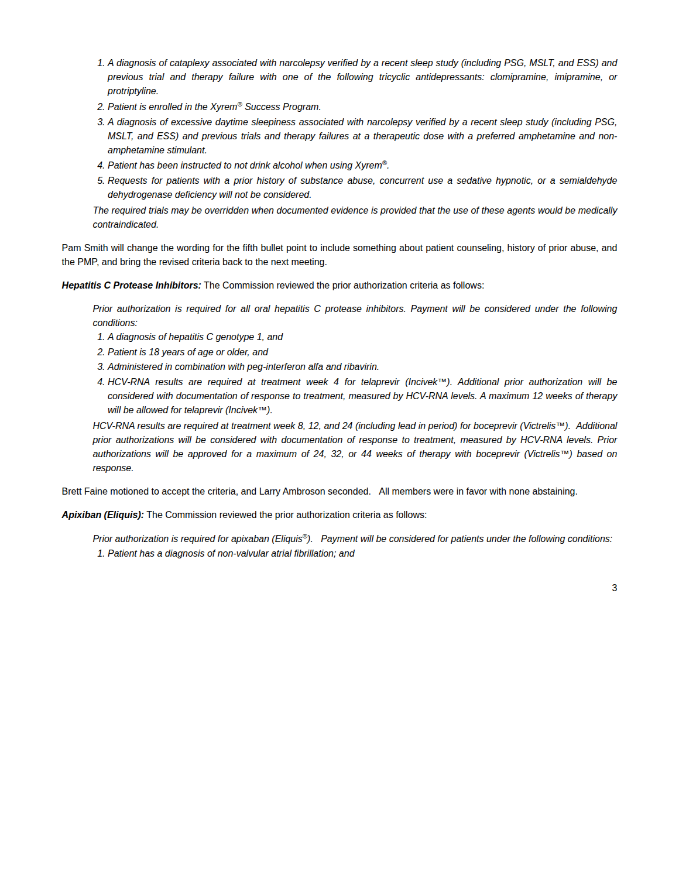A diagnosis of cataplexy associated with narcolepsy verified by a recent sleep study (including PSG, MSLT, and ESS) and previous trial and therapy failure with one of the following tricyclic antidepressants: clomipramine, imipramine, or protriptyline.
Patient is enrolled in the Xyrem® Success Program.
A diagnosis of excessive daytime sleepiness associated with narcolepsy verified by a recent sleep study (including PSG, MSLT, and ESS) and previous trials and therapy failures at a therapeutic dose with a preferred amphetamine and non-amphetamine stimulant.
Patient has been instructed to not drink alcohol when using Xyrem®.
Requests for patients with a prior history of substance abuse, concurrent use a sedative hypnotic, or a semialdehyde dehydrogenase deficiency will not be considered.
The required trials may be overridden when documented evidence is provided that the use of these agents would be medically contraindicated.
Pam Smith will change the wording for the fifth bullet point to include something about patient counseling, history of prior abuse, and the PMP, and bring the revised criteria back to the next meeting.
Hepatitis C Protease Inhibitors: The Commission reviewed the prior authorization criteria as follows:
Prior authorization is required for all oral hepatitis C protease inhibitors. Payment will be considered under the following conditions:
A diagnosis of hepatitis C genotype 1, and
Patient is 18 years of age or older, and
Administered in combination with peg-interferon alfa and ribavirin.
HCV-RNA results are required at treatment week 4 for telaprevir (Incivek™). Additional prior authorization will be considered with documentation of response to treatment, measured by HCV-RNA levels. A maximum 12 weeks of therapy will be allowed for telaprevir (Incivek™).
HCV-RNA results are required at treatment week 8, 12, and 24 (including lead in period) for boceprevir (Victrelis™). Additional prior authorizations will be considered with documentation of response to treatment, measured by HCV-RNA levels. Prior authorizations will be approved for a maximum of 24, 32, or 44 weeks of therapy with boceprevir (Victrelis™) based on response.
Brett Faine motioned to accept the criteria, and Larry Ambroson seconded. All members were in favor with none abstaining.
Apixiban (Eliquis): The Commission reviewed the prior authorization criteria as follows:
Prior authorization is required for apixaban (Eliquis®). Payment will be considered for patients under the following conditions:
Patient has a diagnosis of non-valvular atrial fibrillation; and
3